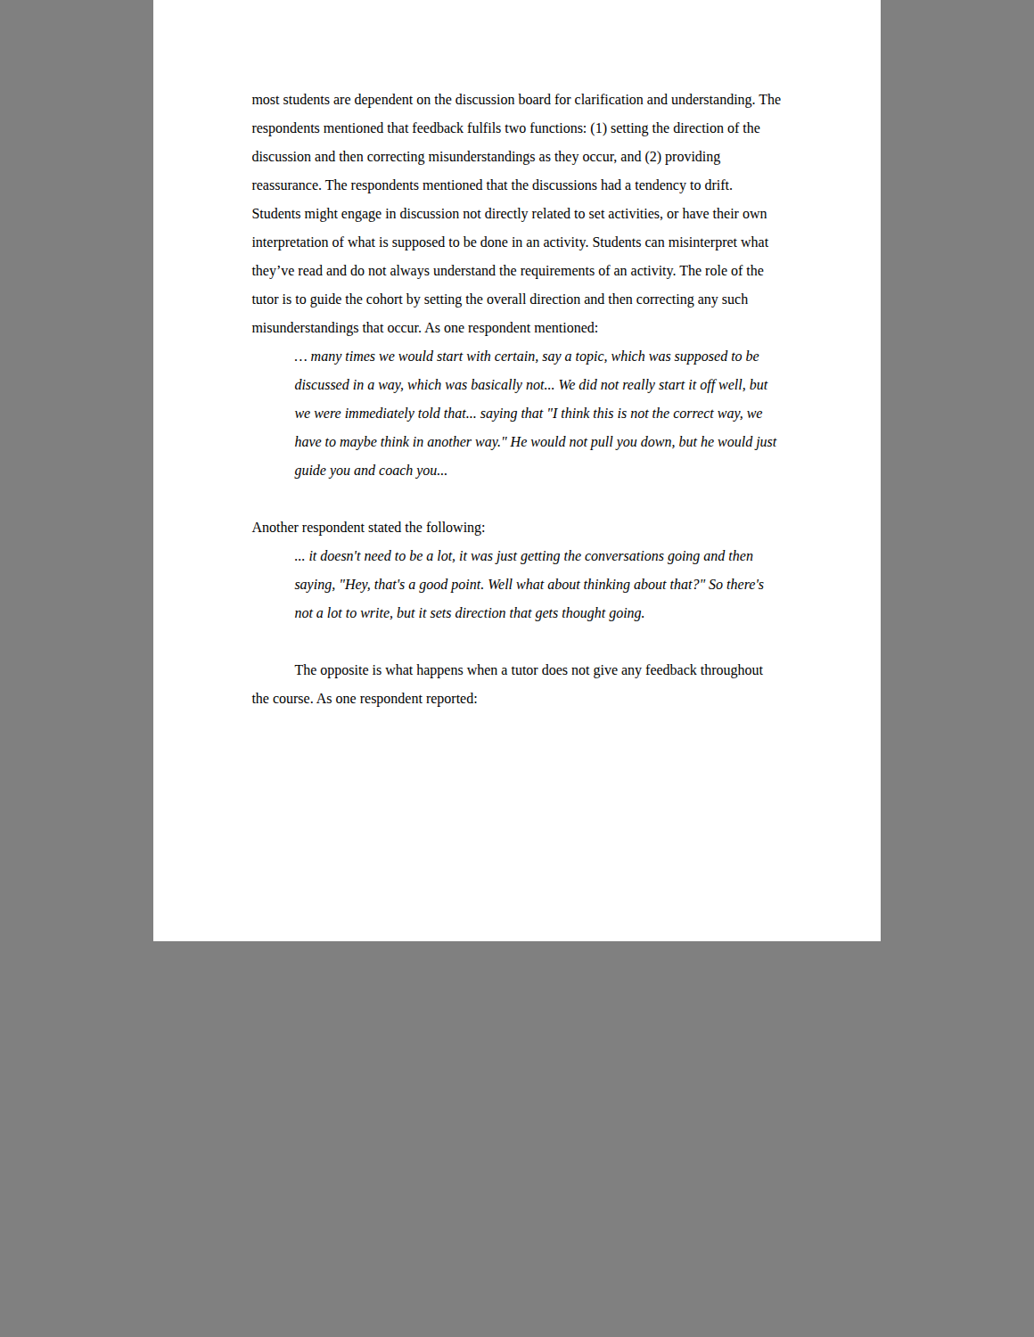most students are dependent on the discussion board for clarification and understanding. The respondents mentioned that feedback fulfils two functions: (1) setting the direction of the discussion and then correcting misunderstandings as they occur, and (2) providing reassurance. The respondents mentioned that the discussions had a tendency to drift. Students might engage in discussion not directly related to set activities, or have their own interpretation of what is supposed to be done in an activity. Students can misinterpret what they’ve read and do not always understand the requirements of an activity. The role of the tutor is to guide the cohort by setting the overall direction and then correcting any such misunderstandings that occur. As one respondent mentioned:
… many times we would start with certain, say a topic, which was supposed to be discussed in a way, which was basically not... We did not really start it off well, but we were immediately told that... saying that "I think this is not the correct way, we have to maybe think in another way." He would not pull you down, but he would just guide you and coach you...
Another respondent stated the following:
... it doesn't need to be a lot, it was just getting the conversations going and then saying, "Hey, that's a good point. Well what about thinking about that?" So there's not a lot to write, but it sets direction that gets thought going.
The opposite is what happens when a tutor does not give any feedback throughout the course. As one respondent reported: